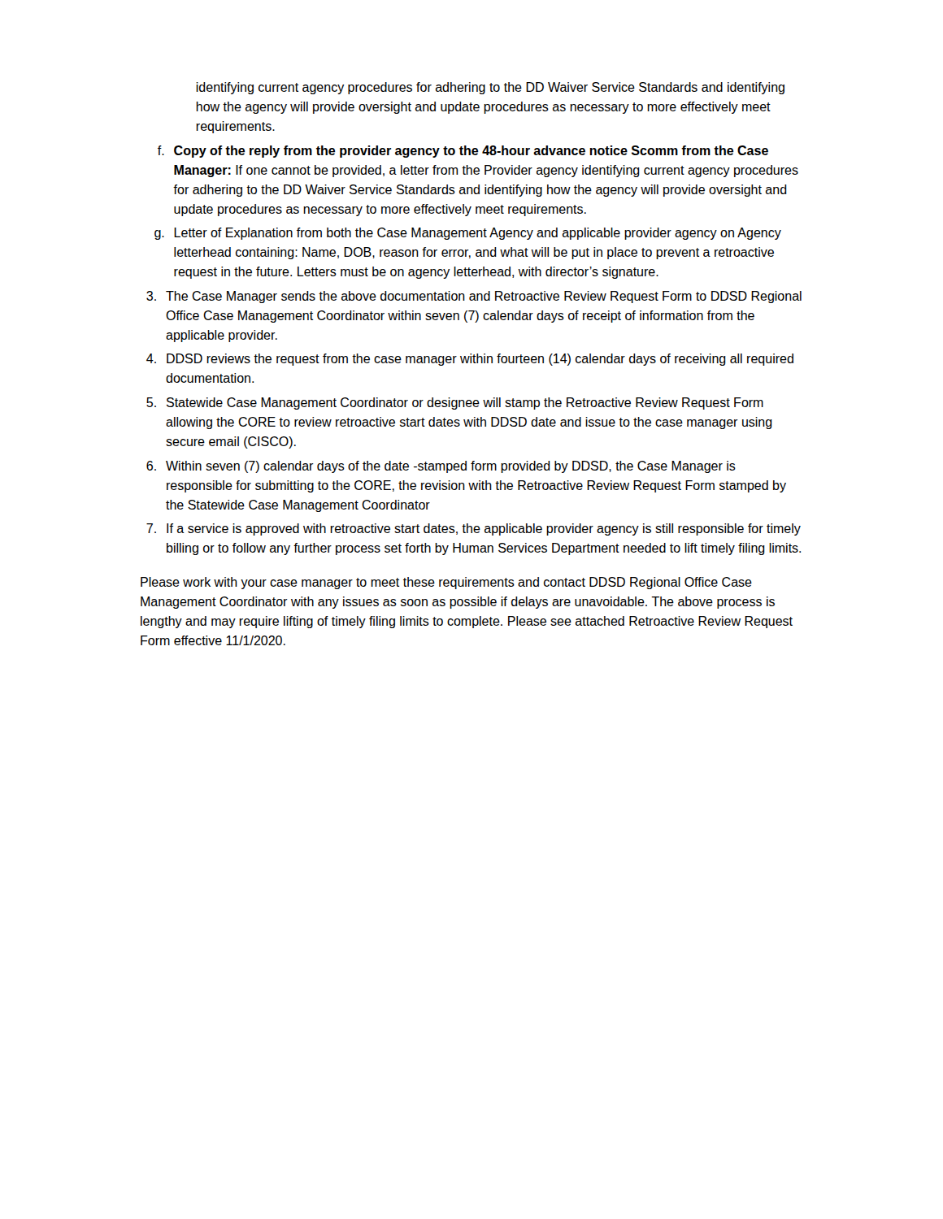identifying current agency procedures for adhering to the DD Waiver Service Standards and identifying how the agency will provide oversight and update procedures as necessary to more effectively meet requirements.
Copy of the reply from the provider agency to the 48-hour advance notice Scomm from the Case Manager: If one cannot be provided, a letter from the Provider agency identifying current agency procedures for adhering to the DD Waiver Service Standards and identifying how the agency will provide oversight and update procedures as necessary to more effectively meet requirements.
Letter of Explanation from both the Case Management Agency and applicable provider agency on Agency letterhead containing: Name, DOB, reason for error, and what will be put in place to prevent a retroactive request in the future. Letters must be on agency letterhead, with director’s signature.
The Case Manager sends the above documentation and Retroactive Review Request Form to DDSD Regional Office Case Management Coordinator within seven (7) calendar days of receipt of information from the applicable provider.
DDSD reviews the request from the case manager within fourteen (14) calendar days of receiving all required documentation.
Statewide Case Management Coordinator or designee will stamp the Retroactive Review Request Form allowing the CORE to review retroactive start dates with DDSD date and issue to the case manager using secure email (CISCO).
Within seven (7) calendar days of the date -stamped form provided by DDSD, the Case Manager is responsible for submitting to the CORE, the revision with the Retroactive Review Request Form stamped by the Statewide Case Management Coordinator
If a service is approved with retroactive start dates, the applicable provider agency is still responsible for timely billing or to follow any further process set forth by Human Services Department needed to lift timely filing limits.
Please work with your case manager to meet these requirements and contact DDSD Regional Office Case Management Coordinator with any issues as soon as possible if delays are unavoidable. The above process is lengthy and may require lifting of timely filing limits to complete. Please see attached Retroactive Review Request Form effective 11/1/2020.